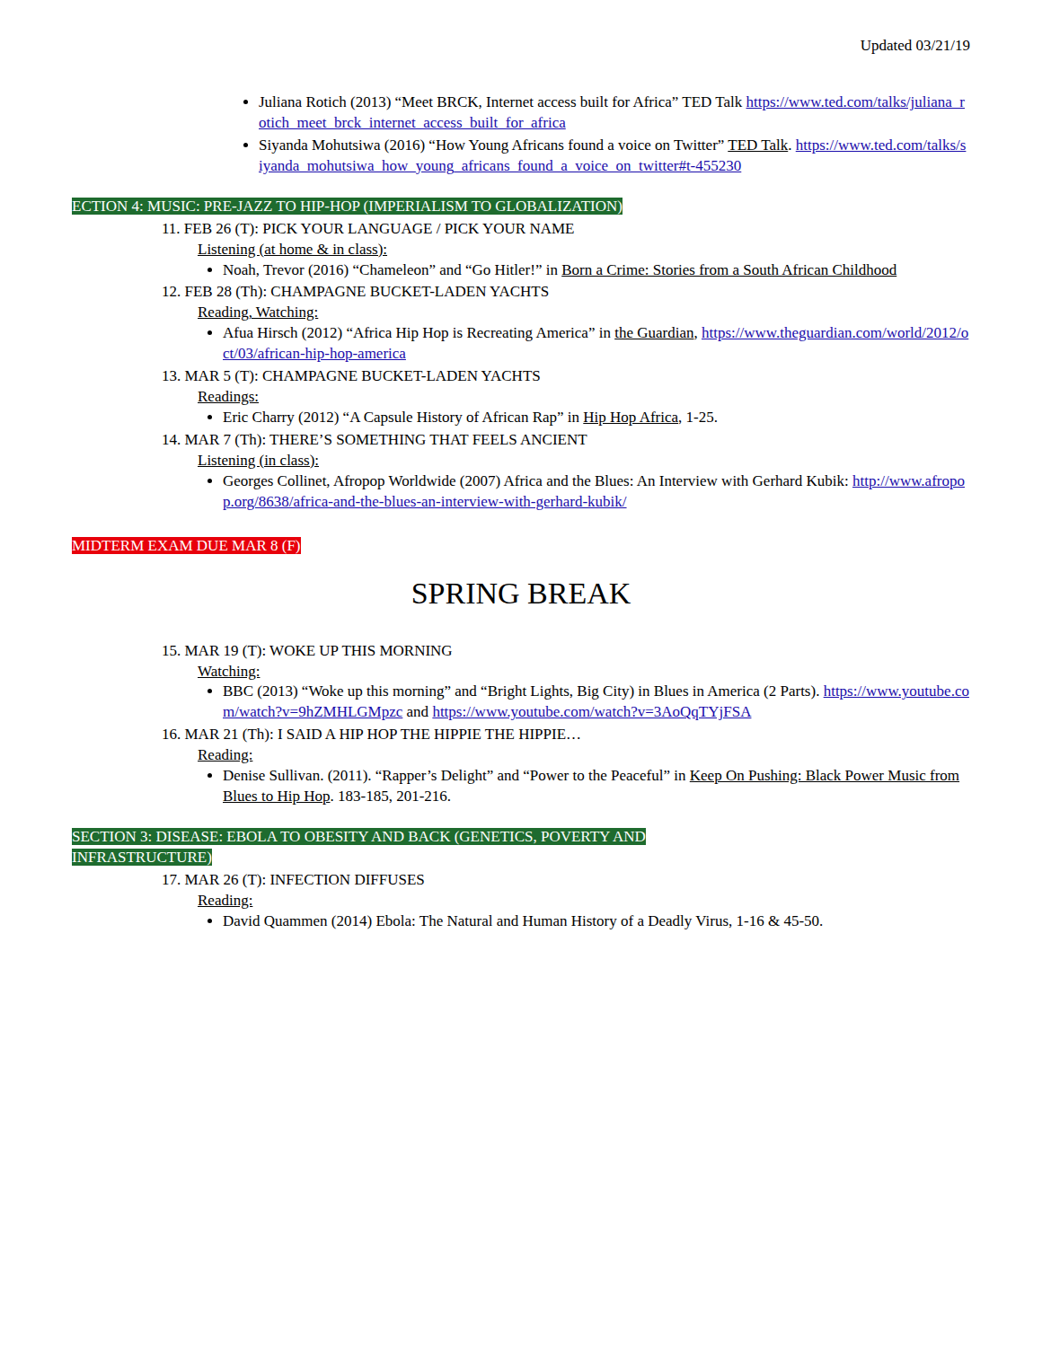Updated 03/21/19
Juliana Rotich (2013) “Meet BRCK, Internet access built for Africa” TED Talk https://www.ted.com/talks/juliana_rotich_meet_brck_internet_access_built_for_africa
Siyanda Mohutsiwa (2016) “How Young Africans found a voice on Twitter” TED Talk. https://www.ted.com/talks/siyanda_mohutsiwa_how_young_africans_found_a_voice_on_twitter#t-455230
ECTION 4: MUSIC: PRE-JAZZ TO HIP-HOP (IMPERIALISM TO GLOBALIZATION)
11. FEB 26 (T): PICK YOUR LANGUAGE / PICK YOUR NAME
Listening (at home & in class):
Noah, Trevor (2016) “Chameleon” and “Go Hitler!” in Born a Crime: Stories from a South African Childhood
12. FEB 28 (Th): CHAMPAGNE BUCKET-LADEN YACHTS
Reading, Watching:
Afua Hirsch (2012) “Africa Hip Hop is Recreating America” in the Guardian, https://www.theguardian.com/world/2012/oct/03/african-hip-hop-america
13. MAR 5 (T): CHAMPAGNE BUCKET-LADEN YACHTS
Readings:
Eric Charry (2012) “A Capsule History of African Rap” in Hip Hop Africa, 1-25.
14. MAR 7 (Th): THERE’S SOMETHING THAT FEELS ANCIENT
Listening (in class):
Georges Collinet, Afropop Worldwide (2007) Africa and the Blues: An Interview with Gerhard Kubik: http://www.afropop.org/8638/africa-and-the-blues-an-interview-with-gerhard-kubik/
MIDTERM EXAM DUE MAR 8 (F)
SPRING BREAK
15. MAR 19 (T): WOKE UP THIS MORNING
Watching:
BBC (2013) “Woke up this morning” and “Bright Lights, Big City) in Blues in America (2 Parts). https://www.youtube.com/watch?v=9hZMHLGMpzc and https://www.youtube.com/watch?v=3AoQqTYjFSA
16. MAR 21 (Th): I SAID A HIP HOP THE HIPPIE THE HIPPIE…
Reading:
Denise Sullivan. (2011). “Rapper’s Delight” and “Power to the Peaceful” in Keep On Pushing: Black Power Music from Blues to Hip Hop. 183-185, 201-216.
SECTION 3: DISEASE: EBOLA TO OBESITY AND BACK (GENETICS, POVERTY AND
INFRASTRUCTURE)
17. MAR 26 (T): INFECTION DIFFUSES
Reading:
David Quammen (2014) Ebola: The Natural and Human History of a Deadly Virus, 1-16 & 45-50.